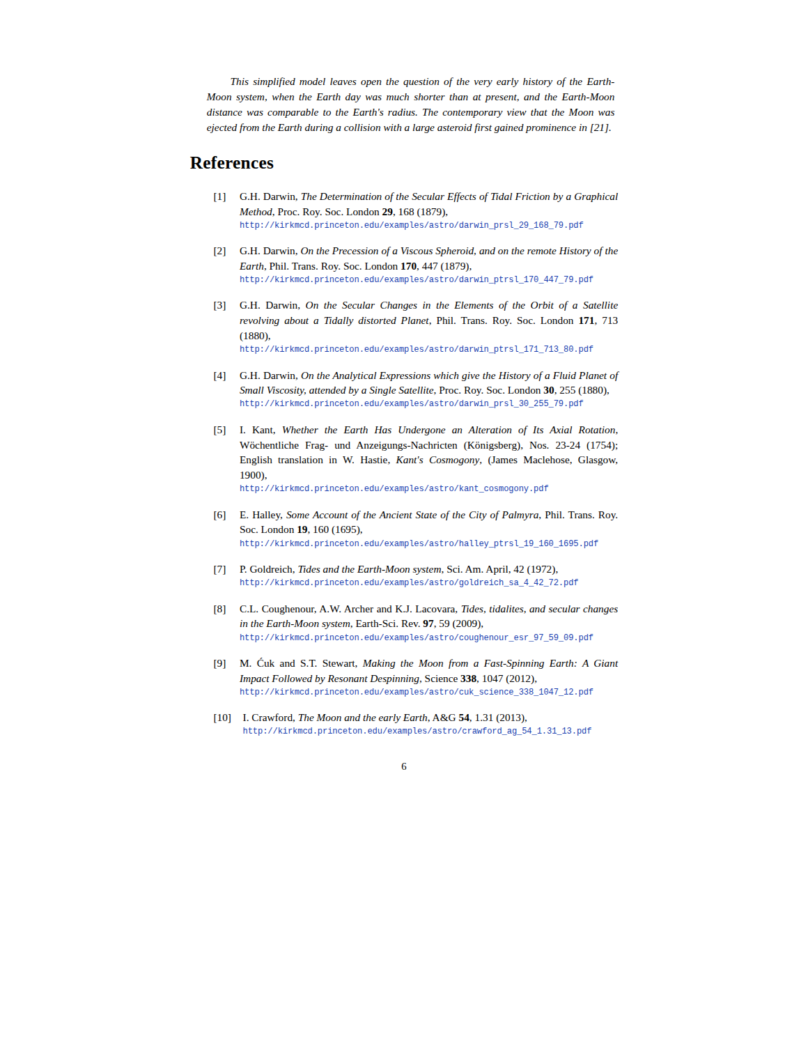This simplified model leaves open the question of the very early history of the Earth-Moon system, when the Earth day was much shorter than at present, and the Earth-Moon distance was comparable to the Earth's radius. The contemporary view that the Moon was ejected from the Earth during a collision with a large asteroid first gained prominence in [21].
References
[1] G.H. Darwin, The Determination of the Secular Effects of Tidal Friction by a Graphical Method, Proc. Roy. Soc. London 29, 168 (1879), http://kirkmcd.princeton.edu/examples/astro/darwin_prsl_29_168_79.pdf
[2] G.H. Darwin, On the Precession of a Viscous Spheroid, and on the remote History of the Earth, Phil. Trans. Roy. Soc. London 170, 447 (1879), http://kirkmcd.princeton.edu/examples/astro/darwin_ptrsl_170_447_79.pdf
[3] G.H. Darwin, On the Secular Changes in the Elements of the Orbit of a Satellite revolving about a Tidally distorted Planet, Phil. Trans. Roy. Soc. London 171, 713 (1880), http://kirkmcd.princeton.edu/examples/astro/darwin_ptrsl_171_713_80.pdf
[4] G.H. Darwin, On the Analytical Expressions which give the History of a Fluid Planet of Small Viscosity, attended by a Single Satellite, Proc. Roy. Soc. London 30, 255 (1880), http://kirkmcd.princeton.edu/examples/astro/darwin_prsl_30_255_79.pdf
[5] I. Kant, Whether the Earth Has Undergone an Alteration of Its Axial Rotation, Wöchentliche Frag- und Anzeigungs-Nachricten (Königsberg), Nos. 23-24 (1754); English translation in W. Hastie, Kant's Cosmogony, (James Maclehose, Glasgow, 1900), http://kirkmcd.princeton.edu/examples/astro/kant_cosmogony.pdf
[6] E. Halley, Some Account of the Ancient State of the City of Palmyra, Phil. Trans. Roy. Soc. London 19, 160 (1695), http://kirkmcd.princeton.edu/examples/astro/halley_ptrsl_19_160_1695.pdf
[7] P. Goldreich, Tides and the Earth-Moon system, Sci. Am. April, 42 (1972), http://kirkmcd.princeton.edu/examples/astro/goldreich_sa_4_42_72.pdf
[8] C.L. Coughenour, A.W. Archer and K.J. Lacovara, Tides, tidalites, and secular changes in the Earth-Moon system, Earth-Sci. Rev. 97, 59 (2009), http://kirkmcd.princeton.edu/examples/astro/coughenour_esr_97_59_09.pdf
[9] M. Ćuk and S.T. Stewart, Making the Moon from a Fast-Spinning Earth: A Giant Impact Followed by Resonant Despinning, Science 338, 1047 (2012), http://kirkmcd.princeton.edu/examples/astro/cuk_science_338_1047_12.pdf
[10] I. Crawford, The Moon and the early Earth, A&G 54, 1.31 (2013), http://kirkmcd.princeton.edu/examples/astro/crawford_ag_54_1.31_13.pdf
6